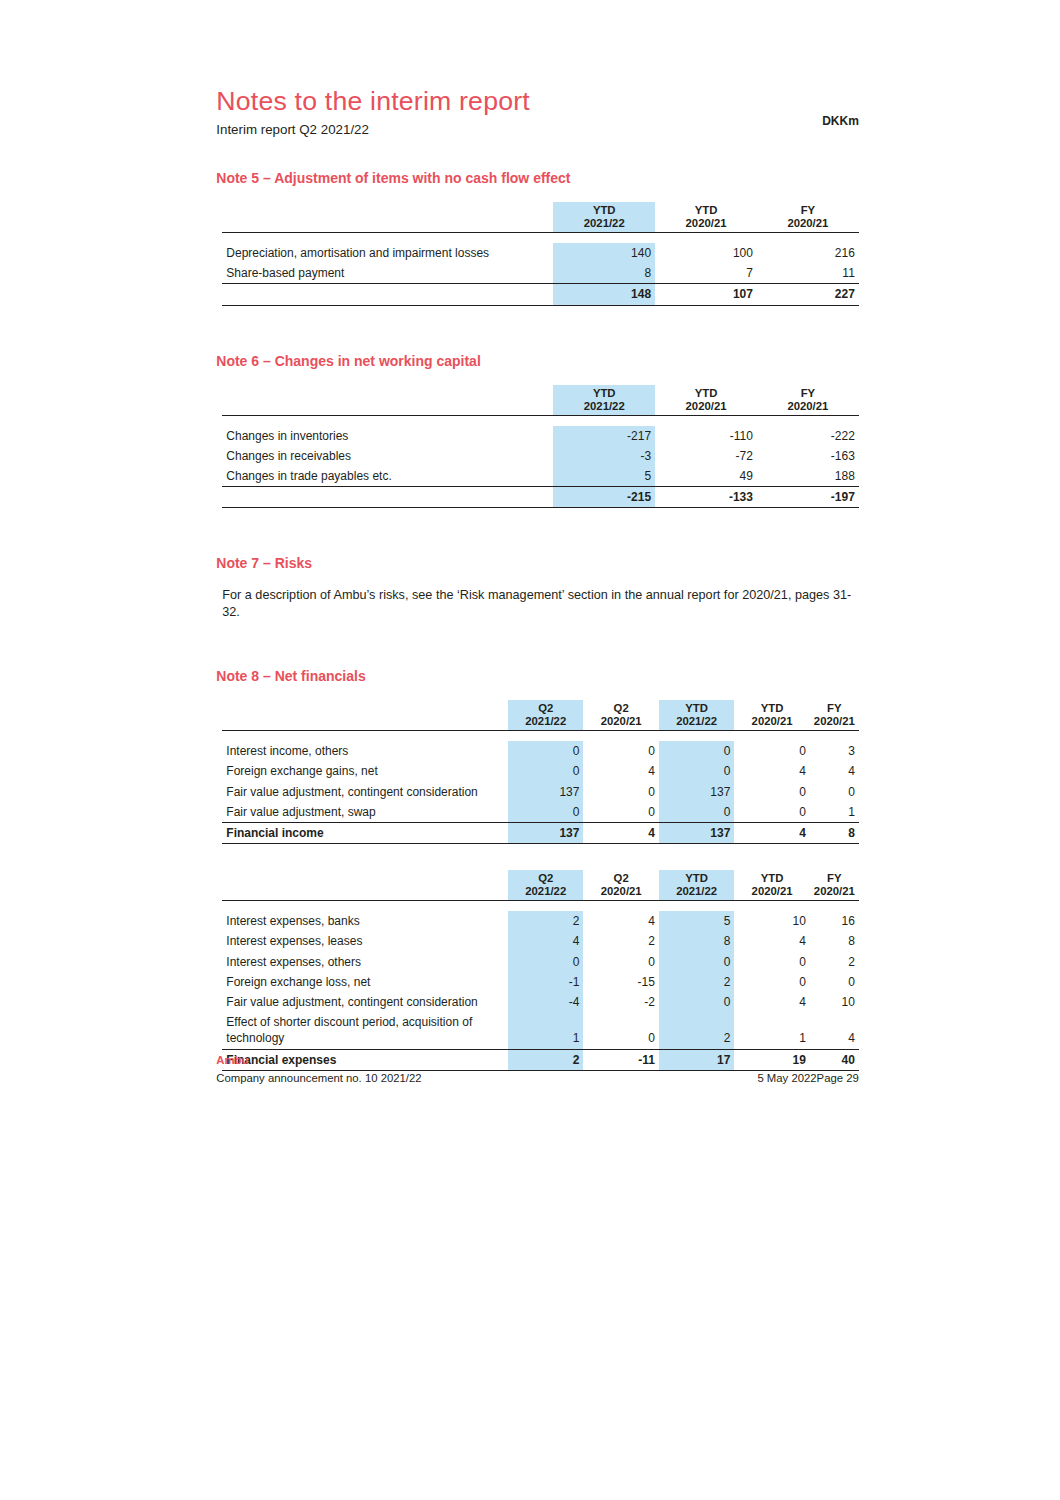Notes to the interim report
Interim report Q2 2021/22
DKKm
Note 5 – Adjustment of items with no cash flow effect
| | YTD 2021/22 | YTD 2020/21 | FY 2020/21 |
| --- | --- | --- | --- |
| Depreciation, amortisation and impairment losses | 140 | 100 | 216 |
| Share-based payment | 8 | 7 | 11 |
| | 148 | 107 | 227 |
Note 6 – Changes in net working capital
| | YTD 2021/22 | YTD 2020/21 | FY 2020/21 |
| --- | --- | --- | --- |
| Changes in inventories | -217 | -110 | -222 |
| Changes in receivables | -3 | -72 | -163 |
| Changes in trade payables etc. | 5 | 49 | 188 |
| | -215 | -133 | -197 |
Note 7 – Risks
For a description of Ambu’s risks, see the ‘Risk management’ section in the annual report for 2020/21, pages 31-32.
Note 8 – Net financials
| | Q2 2021/22 | Q2 2020/21 | YTD 2021/22 | YTD 2020/21 | FY 2020/21 |
| --- | --- | --- | --- | --- | --- |
| Interest income, others | 0 | 0 | 0 | 0 | 3 |
| Foreign exchange gains, net | 0 | 4 | 0 | 4 | 4 |
| Fair value adjustment, contingent consideration | 137 | 0 | 137 | 0 | 0 |
| Fair value adjustment, swap | 0 | 0 | 0 | 0 | 1 |
| Financial income | 137 | 4 | 137 | 4 | 8 |
| | Q2 2021/22 | Q2 2020/21 | YTD 2021/22 | YTD 2020/21 | FY 2020/21 |
| --- | --- | --- | --- | --- | --- |
| Interest expenses, banks | 2 | 4 | 5 | 10 | 16 |
| Interest expenses, leases | 4 | 2 | 8 | 4 | 8 |
| Interest expenses, others | 0 | 0 | 0 | 0 | 2 |
| Foreign exchange loss, net | -1 | -15 | 2 | 0 | 0 |
| Fair value adjustment, contingent consideration | -4 | -2 | 0 | 4 | 10 |
| Effect of shorter discount period, acquisition of technology | 1 | 0 | 2 | 1 | 4 |
| Financial expenses | 2 | -11 | 17 | 19 | 40 |
Ambu
Company announcement no. 10 2021/22
5 May 2022
Page 29